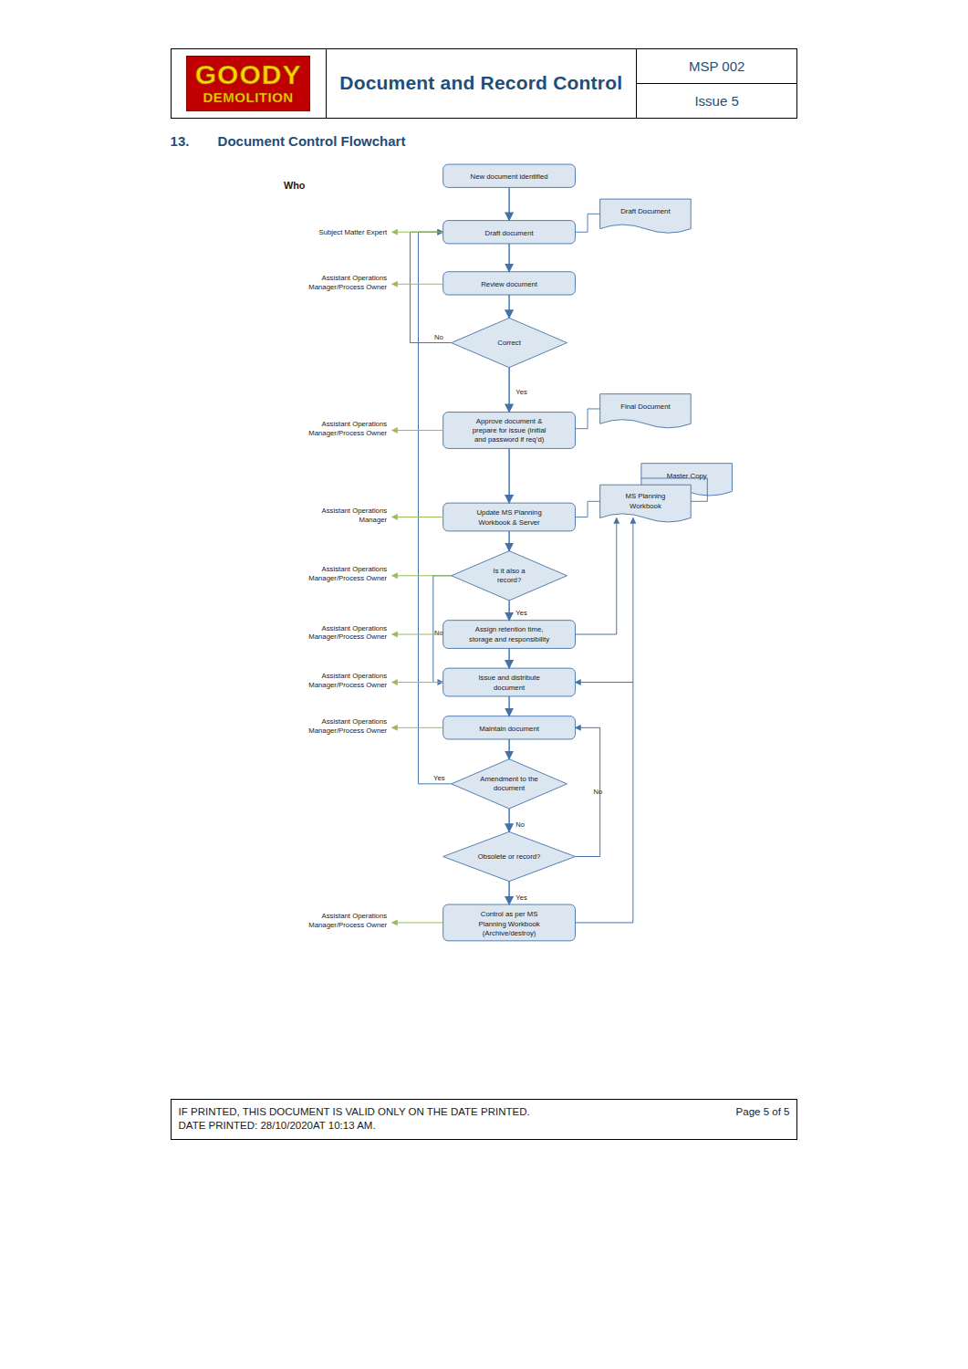GOODY DEMOLITION
Document and Record Control
MSP 002
Issue 5
13. Document Control Flowchart
Who New document identified Draft Document Draft document Review document Correct Final Document Approve document & prepare for issue (initial and password if req’d) Master Copy MS Planning Workbook Update MS Planning Workbook & Server Is it also a record? Assign retention time, storage and responsibility Issue and distribute document Maintain document Amendment to the document Obsolete or record? Control as per MS Planning Workbook (Archive/destroy) Yes Yes No Yes No No Yes No Subject Matter Expert Assistant Operations Manager/Process Owner Assistant Operations Manager/Process Owner Assistant Operations Manager Assistant Operations Manager/Process Owner Assistant Operations Manager/Process Owner Assistant Operations Manager/Process Owner Assistant Operations Manager/Process Owner Assistant Operations Manager/Process Owner
IF PRINTED, THIS DOCUMENT IS VALID ONLY ON THE DATE PRINTED.
DATE PRINTED: 28/10/2020AT 10:13 AM.
Page 5 of 5